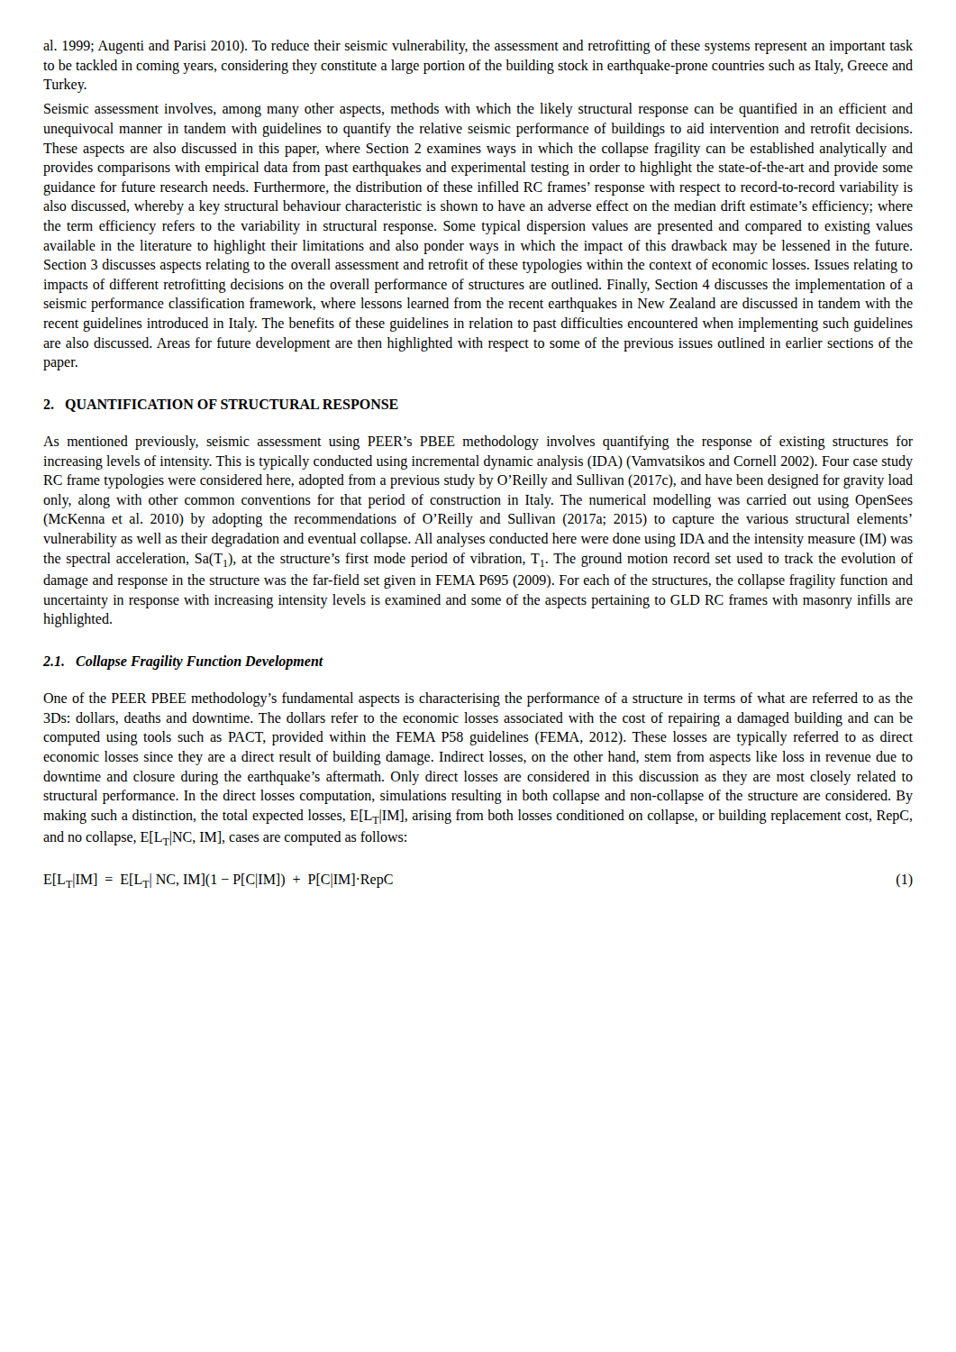al. 1999; Augenti and Parisi 2010). To reduce their seismic vulnerability, the assessment and retrofitting of these systems represent an important task to be tackled in coming years, considering they constitute a large portion of the building stock in earthquake-prone countries such as Italy, Greece and Turkey.
Seismic assessment involves, among many other aspects, methods with which the likely structural response can be quantified in an efficient and unequivocal manner in tandem with guidelines to quantify the relative seismic performance of buildings to aid intervention and retrofit decisions. These aspects are also discussed in this paper, where Section 2 examines ways in which the collapse fragility can be established analytically and provides comparisons with empirical data from past earthquakes and experimental testing in order to highlight the state-of-the-art and provide some guidance for future research needs. Furthermore, the distribution of these infilled RC frames’ response with respect to record-to-record variability is also discussed, whereby a key structural behaviour characteristic is shown to have an adverse effect on the median drift estimate’s efficiency; where the term efficiency refers to the variability in structural response. Some typical dispersion values are presented and compared to existing values available in the literature to highlight their limitations and also ponder ways in which the impact of this drawback may be lessened in the future. Section 3 discusses aspects relating to the overall assessment and retrofit of these typologies within the context of economic losses. Issues relating to impacts of different retrofitting decisions on the overall performance of structures are outlined. Finally, Section 4 discusses the implementation of a seismic performance classification framework, where lessons learned from the recent earthquakes in New Zealand are discussed in tandem with the recent guidelines introduced in Italy. The benefits of these guidelines in relation to past difficulties encountered when implementing such guidelines are also discussed. Areas for future development are then highlighted with respect to some of the previous issues outlined in earlier sections of the paper.
2. QUANTIFICATION OF STRUCTURAL RESPONSE
As mentioned previously, seismic assessment using PEER’s PBEE methodology involves quantifying the response of existing structures for increasing levels of intensity. This is typically conducted using incremental dynamic analysis (IDA) (Vamvatsikos and Cornell 2002). Four case study RC frame typologies were considered here, adopted from a previous study by O’Reilly and Sullivan (2017c), and have been designed for gravity load only, along with other common conventions for that period of construction in Italy. The numerical modelling was carried out using OpenSees (McKenna et al. 2010) by adopting the recommendations of O’Reilly and Sullivan (2017a; 2015) to capture the various structural elements’ vulnerability as well as their degradation and eventual collapse. All analyses conducted here were done using IDA and the intensity measure (IM) was the spectral acceleration, Sa(T1), at the structure’s first mode period of vibration, T1. The ground motion record set used to track the evolution of damage and response in the structure was the far-field set given in FEMA P695 (2009). For each of the structures, the collapse fragility function and uncertainty in response with increasing intensity levels is examined and some of the aspects pertaining to GLD RC frames with masonry infills are highlighted.
2.1. Collapse Fragility Function Development
One of the PEER PBEE methodology’s fundamental aspects is characterising the performance of a structure in terms of what are referred to as the 3Ds: dollars, deaths and downtime. The dollars refer to the economic losses associated with the cost of repairing a damaged building and can be computed using tools such as PACT, provided within the FEMA P58 guidelines (FEMA, 2012). These losses are typically referred to as direct economic losses since they are a direct result of building damage. Indirect losses, on the other hand, stem from aspects like loss in revenue due to downtime and closure during the earthquake’s aftermath. Only direct losses are considered in this discussion as they are most closely related to structural performance. In the direct losses computation, simulations resulting in both collapse and non-collapse of the structure are considered. By making such a distinction, the total expected losses, E[LT|IM], arising from both losses conditioned on collapse, or building replacement cost, RepC, and no collapse, E[LT|NC, IM], cases are computed as follows:
E[LT|IM] = E[LT| NC, IM](1 − P[C|IM]) + P[C|IM]·RepC (1)